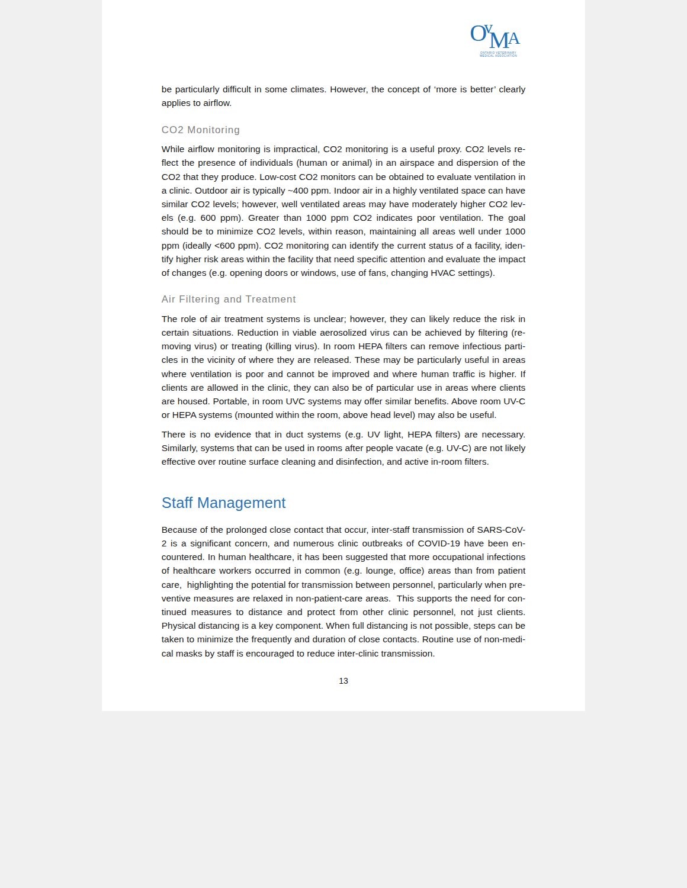OvMA
Ontario Veterinary
Medical Association
be particularly difficult in some climates. However, the concept of ‘more is better’ clearly applies to airflow.
CO2 Monitoring
While airflow monitoring is impractical, CO2 monitoring is a useful proxy. CO2 levels reflect the presence of individuals (human or animal) in an airspace and dispersion of the CO2 that they produce. Low-cost CO2 monitors can be obtained to evaluate ventilation in a clinic. Outdoor air is typically ~400 ppm. Indoor air in a highly ventilated space can have similar CO2 levels; however, well ventilated areas may have moderately higher CO2 levels (e.g. 600 ppm). Greater than 1000 ppm CO2 indicates poor ventilation. The goal should be to minimize CO2 levels, within reason, maintaining all areas well under 1000 ppm (ideally <600 ppm). CO2 monitoring can identify the current status of a facility, identify higher risk areas within the facility that need specific attention and evaluate the impact of changes (e.g. opening doors or windows, use of fans, changing HVAC settings).
Air Filtering and Treatment
The role of air treatment systems is unclear; however, they can likely reduce the risk in certain situations. Reduction in viable aerosolized virus can be achieved by filtering (removing virus) or treating (killing virus). In room HEPA filters can remove infectious particles in the vicinity of where they are released. These may be particularly useful in areas where ventilation is poor and cannot be improved and where human traffic is higher. If clients are allowed in the clinic, they can also be of particular use in areas where clients are housed. Portable, in room UVC systems may offer similar benefits. Above room UV-C or HEPA systems (mounted within the room, above head level) may also be useful.
There is no evidence that in duct systems (e.g. UV light, HEPA filters) are necessary. Similarly, systems that can be used in rooms after people vacate (e.g. UV-C) are not likely effective over routine surface cleaning and disinfection, and active in-room filters.
Staff Management
Because of the prolonged close contact that occur, inter-staff transmission of SARS-CoV-2 is a significant concern, and numerous clinic outbreaks of COVID-19 have been encountered. In human healthcare, it has been suggested that more occupational infections of healthcare workers occurred in common (e.g. lounge, office) areas than from patient care, highlighting the potential for transmission between personnel, particularly when preventive measures are relaxed in non-patient-care areas. This supports the need for continued measures to distance and protect from other clinic personnel, not just clients. Physical distancing is a key component. When full distancing is not possible, steps can be taken to minimize the frequently and duration of close contacts. Routine use of non-medical masks by staff is encouraged to reduce inter-clinic transmission.
13